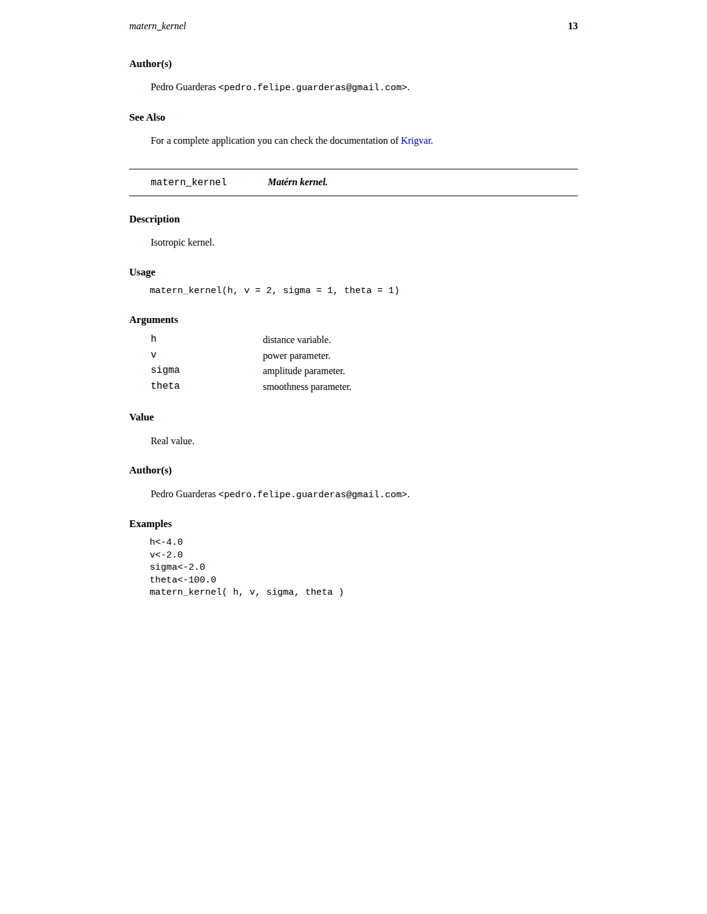matern_kernel 13
Author(s)
Pedro Guarderas <pedro.felipe.guarderas@gmail.com>.
See Also
For a complete application you can check the documentation of Krigvar.
matern_kernel Matérn kernel.
Description
Isotropic kernel.
Usage
matern_kernel(h, v = 2, sigma = 1, theta = 1)
Arguments
| h | distance variable. |
| v | power parameter. |
| sigma | amplitude parameter. |
| theta | smoothness parameter. |
Value
Real value.
Author(s)
Pedro Guarderas <pedro.felipe.guarderas@gmail.com>.
Examples
h<-4.0
v<-2.0
sigma<-2.0
theta<-100.0
matern_kernel( h, v, sigma, theta )